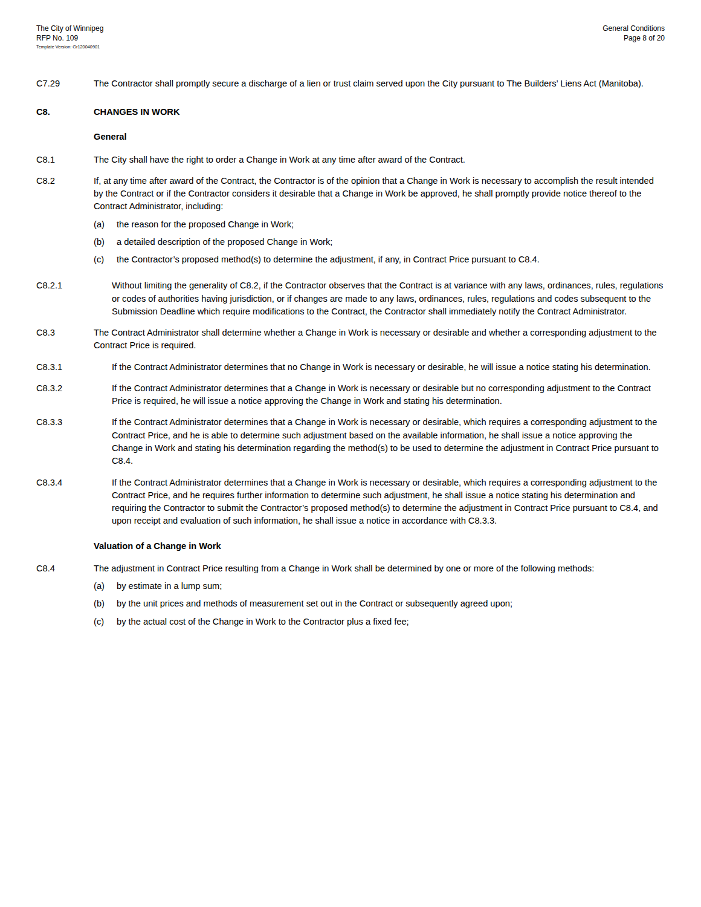The City of Winnipeg
RFP No. 109
Template Version: Gr120040901
General Conditions
Page 8 of 20
C7.29
The Contractor shall promptly secure a discharge of a lien or trust claim served upon the City pursuant to The Builders’ Liens Act (Manitoba).
C8.
CHANGES IN WORK
General
C8.1
The City shall have the right to order a Change in Work at any time after award of the Contract.
C8.2
If, at any time after award of the Contract, the Contractor is of the opinion that a Change in Work is necessary to accomplish the result intended by the Contract or if the Contractor considers it desirable that a Change in Work be approved, he shall promptly provide notice thereof to the Contract Administrator, including:
(a) the reason for the proposed Change in Work;
(b) a detailed description of the proposed Change in Work;
(c) the Contractor’s proposed method(s) to determine the adjustment, if any, in Contract Price pursuant to C8.4.
C8.2.1
Without limiting the generality of C8.2, if the Contractor observes that the Contract is at variance with any laws, ordinances, rules, regulations or codes of authorities having jurisdiction, or if changes are made to any laws, ordinances, rules, regulations and codes subsequent to the Submission Deadline which require modifications to the Contract, the Contractor shall immediately notify the Contract Administrator.
C8.3
The Contract Administrator shall determine whether a Change in Work is necessary or desirable and whether a corresponding adjustment to the Contract Price is required.
C8.3.1
If the Contract Administrator determines that no Change in Work is necessary or desirable, he will issue a notice stating his determination.
C8.3.2
If the Contract Administrator determines that a Change in Work is necessary or desirable but no corresponding adjustment to the Contract Price is required, he will issue a notice approving the Change in Work and stating his determination.
C8.3.3
If the Contract Administrator determines that a Change in Work is necessary or desirable, which requires a corresponding adjustment to the Contract Price, and he is able to determine such adjustment based on the available information, he shall issue a notice approving the Change in Work and stating his determination regarding the method(s) to be used to determine the adjustment in Contract Price pursuant to C8.4.
C8.3.4
If the Contract Administrator determines that a Change in Work is necessary or desirable, which requires a corresponding adjustment to the Contract Price, and he requires further information to determine such adjustment, he shall issue a notice stating his determination and requiring the Contractor to submit the Contractor’s proposed method(s) to determine the adjustment in Contract Price pursuant to C8.4, and upon receipt and evaluation of such information, he shall issue a notice in accordance with C8.3.3.
Valuation of a Change in Work
C8.4
The adjustment in Contract Price resulting from a Change in Work shall be determined by one or more of the following methods:
(a) by estimate in a lump sum;
(b) by the unit prices and methods of measurement set out in the Contract or subsequently agreed upon;
(c) by the actual cost of the Change in Work to the Contractor plus a fixed fee;